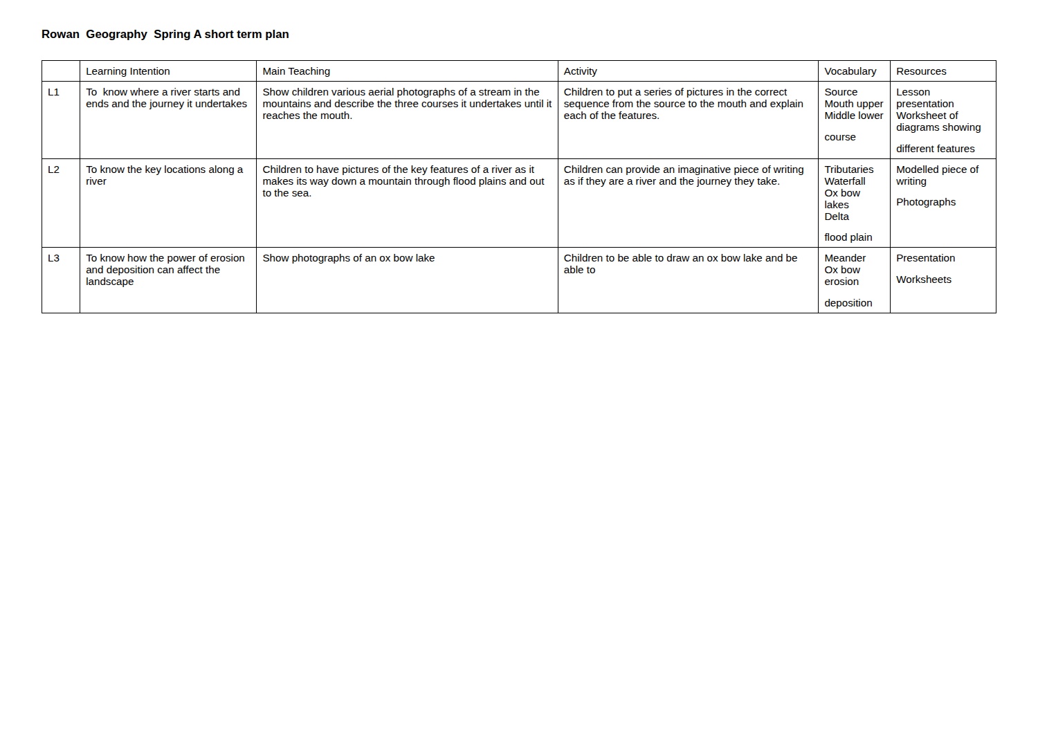Rowan Geography Spring A short term plan
| | Learning Intention | Main Teaching | Activity | Vocabulary | Resources |
| --- | --- | --- | --- | --- | --- |
| L1 | To know where a river starts and ends and the journey it undertakes | Show children various aerial photographs of a stream in the mountains and describe the three courses it undertakes until it reaches the mouth. | Children to put a series of pictures in the correct sequence from the source to the mouth and explain each of the features. | Source Mouth upper Middle lower course | Lesson presentation Worksheet of diagrams showing different features |
| L2 | To know the key locations along a river | Children to have pictures of the key features of a river as it makes its way down a mountain through flood plains and out to the sea. | Children can provide an imaginative piece of writing as if they are a river and the journey they take. | Tributaries Waterfall Ox bow lakes Delta flood plain | Modelled piece of writing Photographs |
| L3 | To know how the power of erosion and deposition can affect the landscape | Show photographs of an ox bow lake | Children to be able to draw an ox bow lake and be able to | Meander Ox bow erosion deposition | Presentation Worksheets |